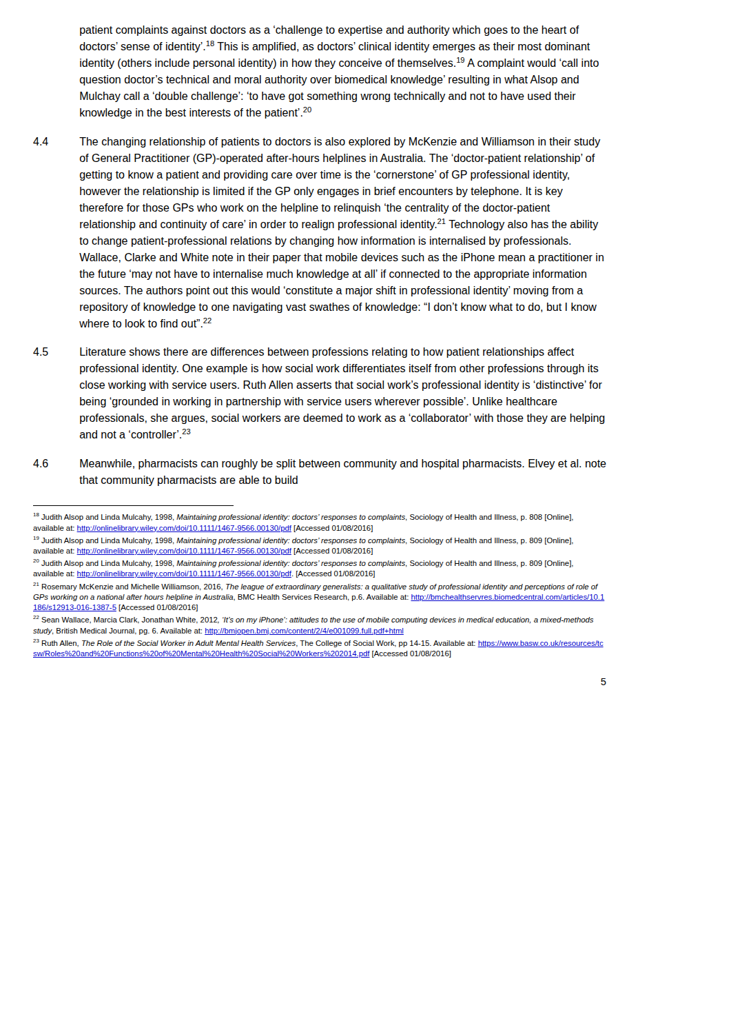patient complaints against doctors as a ‘challenge to expertise and authority which goes to the heart of doctors’ sense of identity’.18 This is amplified, as doctors’ clinical identity emerges as their most dominant identity (others include personal identity) in how they conceive of themselves.19 A complaint would ‘call into question doctor’s technical and moral authority over biomedical knowledge’ resulting in what Alsop and Mulchay call a ‘double challenge’: ‘to have got something wrong technically and not to have used their knowledge in the best interests of the patient’.20
4.4
The changing relationship of patients to doctors is also explored by McKenzie and Williamson in their study of General Practitioner (GP)-operated after-hours helplines in Australia. The ‘doctor-patient relationship’ of getting to know a patient and providing care over time is the ‘cornerstone’ of GP professional identity, however the relationship is limited if the GP only engages in brief encounters by telephone. It is key therefore for those GPs who work on the helpline to relinquish ‘the centrality of the doctor-patient relationship and continuity of care’ in order to realign professional identity.21 Technology also has the ability to change patient-professional relations by changing how information is internalised by professionals. Wallace, Clarke and White note in their paper that mobile devices such as the iPhone mean a practitioner in the future ‘may not have to internalise much knowledge at all’ if connected to the appropriate information sources. The authors point out this would ‘constitute a major shift in professional identity’ moving from a repository of knowledge to one navigating vast swathes of knowledge: “I don’t know what to do, but I know where to look to find out”.22
4.5
Literature shows there are differences between professions relating to how patient relationships affect professional identity. One example is how social work differentiates itself from other professions through its close working with service users. Ruth Allen asserts that social work’s professional identity is ‘distinctive’ for being ‘grounded in working in partnership with service users wherever possible’. Unlike healthcare professionals, she argues, social workers are deemed to work as a ‘collaborator’ with those they are helping and not a ‘controller’.23
4.6
Meanwhile, pharmacists can roughly be split between community and hospital pharmacists. Elvey et al. note that community pharmacists are able to build
18 Judith Alsop and Linda Mulcahy, 1998, Maintaining professional identity: doctors’ responses to complaints, Sociology of Health and Illness, p. 808 [Online], available at: http://onlinelibrary.wiley.com/doi/10.1111/1467-9566.00130/pdf [Accessed 01/08/2016]
19 Judith Alsop and Linda Mulcahy, 1998, Maintaining professional identity: doctors’ responses to complaints, Sociology of Health and Illness, p. 809 [Online], available at: http://onlinelibrary.wiley.com/doi/10.1111/1467-9566.00130/pdf [Accessed 01/08/2016]
20 Judith Alsop and Linda Mulcahy, 1998, Maintaining professional identity: doctors’ responses to complaints, Sociology of Health and Illness, p. 809 [Online], available at: http://onlinelibrary.wiley.com/doi/10.1111/1467-9566.00130/pdf. [Accessed 01/08/2016]
21 Rosemary McKenzie and Michelle Williamson, 2016, The league of extraordinary generalists: a qualitative study of professional identity and perceptions of role of GPs working on a national after hours helpline in Australia, BMC Health Services Research, p.6. Available at: http://bmchealthservres.biomedcentral.com/articles/10.1186/s12913-016-1387-5 [Accessed 01/08/2016]
22 Sean Wallace, Marcia Clark, Jonathan White, 2012, ‘It’s on my iPhone’: attitudes to the use of mobile computing devices in medical education, a mixed-methods study, British Medical Journal, pg. 6. Available at: http://bmjopen.bmj.com/content/2/4/e001099.full.pdf+html
23 Ruth Allen, The Role of the Social Worker in Adult Mental Health Services, The College of Social Work, pp 14-15. Available at: https://www.basw.co.uk/resources/tcsw/Roles%20and%20Functions%20of%20Mental%20Health%20Social%20Workers%202014.pdf [Accessed 01/08/2016]
5